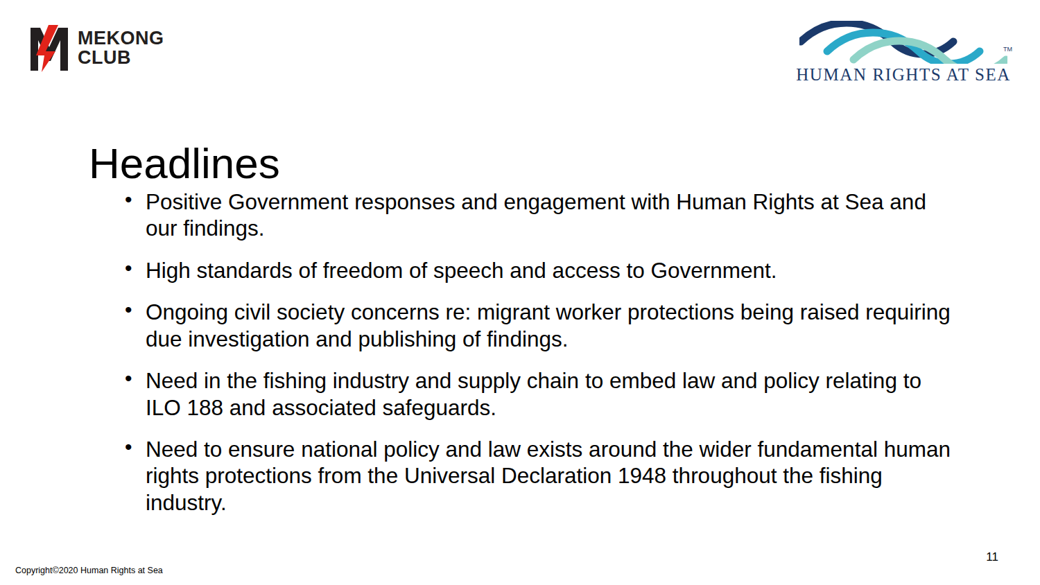MEKONG
CLUB
HUMAN RIGHTS AT SEA
TM
Headlines
Positive Government responses and engagement with Human Rights at Sea and our findings.
High standards of freedom of speech and access to Government.
Ongoing civil society concerns re: migrant worker protections being raised requiring due investigation and publishing of findings.
Need in the fishing industry and supply chain to embed law and policy relating to ILO 188 and associated safeguards.
Need to ensure national policy and law exists around the wider fundamental human rights protections from the Universal Declaration 1948 throughout the fishing industry.
Copyright©2020 Human Rights at Sea
11